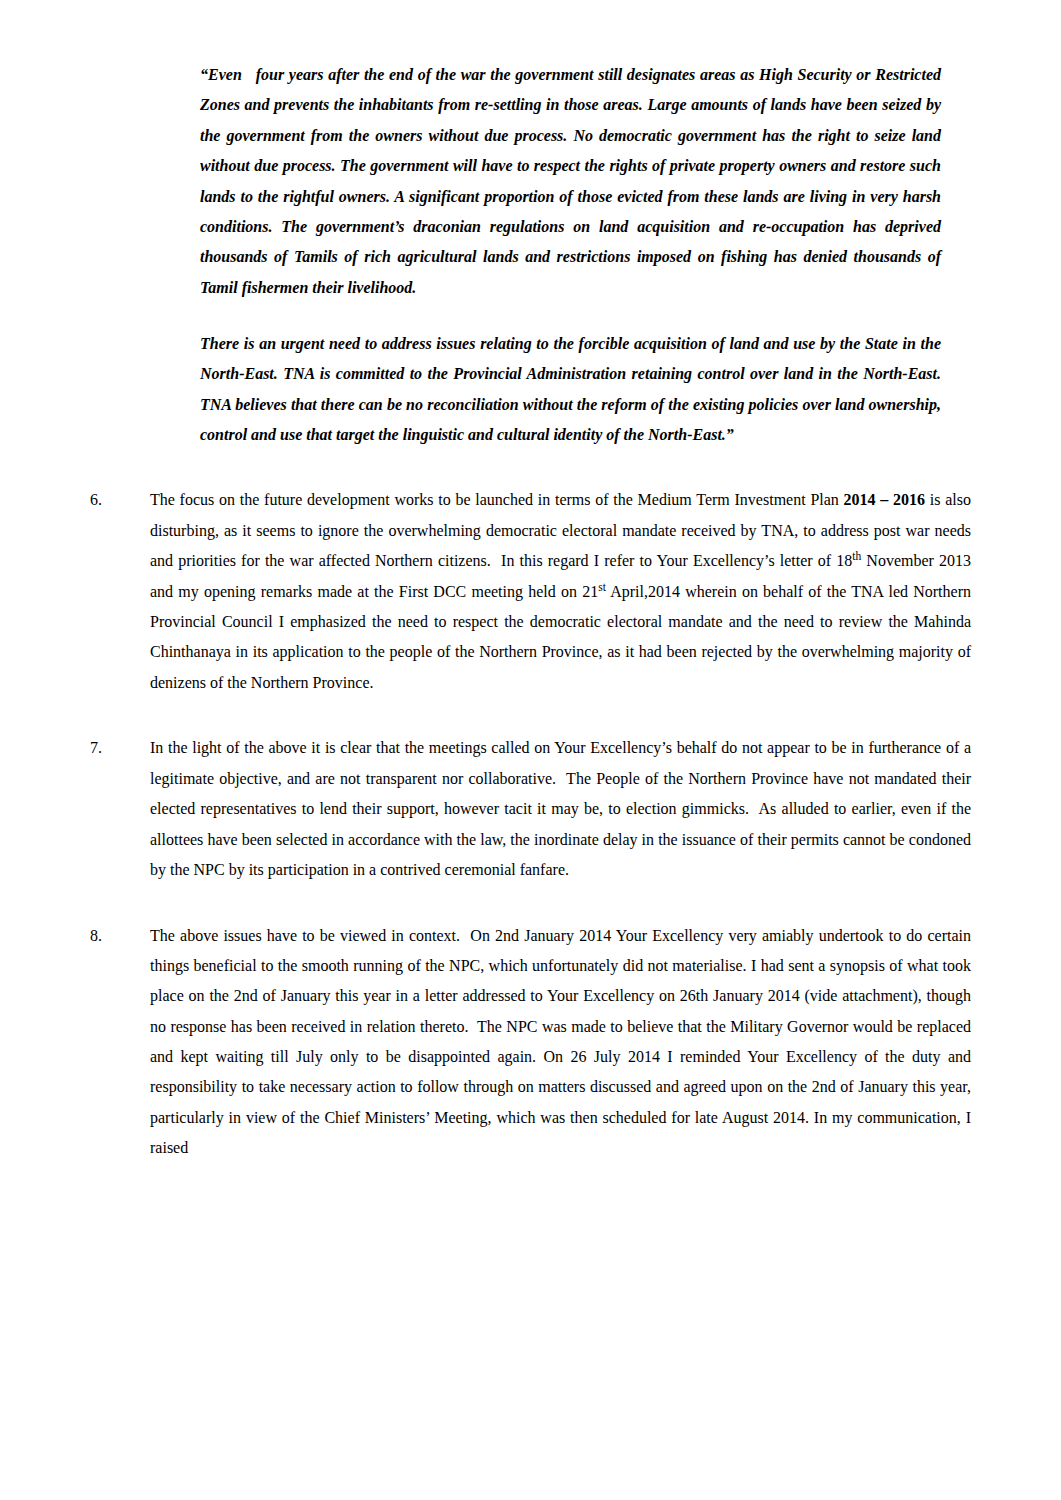“Even four years after the end of the war the government still designates areas as High Security or Restricted Zones and prevents the inhabitants from re-settling in those areas. Large amounts of lands have been seized by the government from the owners without due process. No democratic government has the right to seize land without due process. The government will have to respect the rights of private property owners and restore such lands to the rightful owners. A significant proportion of those evicted from these lands are living in very harsh conditions. The government’s draconian regulations on land acquisition and re-occupation has deprived thousands of Tamils of rich agricultural lands and restrictions imposed on fishing has denied thousands of Tamil fishermen their livelihood.
There is an urgent need to address issues relating to the forcible acquisition of land and use by the State in the North-East. TNA is committed to the Provincial Administration retaining control over land in the North-East. TNA believes that there can be no reconciliation without the reform of the existing policies over land ownership, control and use that target the linguistic and cultural identity of the North-East.”
The focus on the future development works to be launched in terms of the Medium Term Investment Plan 2014 – 2016 is also disturbing, as it seems to ignore the overwhelming democratic electoral mandate received by TNA, to address post war needs and priorities for the war affected Northern citizens. In this regard I refer to Your Excellency’s letter of 18th November 2013 and my opening remarks made at the First DCC meeting held on 21st April,2014 wherein on behalf of the TNA led Northern Provincial Council I emphasized the need to respect the democratic electoral mandate and the need to review the Mahinda Chinthanaya in its application to the people of the Northern Province, as it had been rejected by the overwhelming majority of denizens of the Northern Province.
In the light of the above it is clear that the meetings called on Your Excellency’s behalf do not appear to be in furtherance of a legitimate objective, and are not transparent nor collaborative. The People of the Northern Province have not mandated their elected representatives to lend their support, however tacit it may be, to election gimmicks. As alluded to earlier, even if the allottees have been selected in accordance with the law, the inordinate delay in the issuance of their permits cannot be condoned by the NPC by its participation in a contrived ceremonial fanfare.
The above issues have to be viewed in context. On 2nd January 2014 Your Excellency very amiably undertook to do certain things beneficial to the smooth running of the NPC, which unfortunately did not materialise. I had sent a synopsis of what took place on the 2nd of January this year in a letter addressed to Your Excellency on 26th January 2014 (vide attachment), though no response has been received in relation thereto. The NPC was made to believe that the Military Governor would be replaced and kept waiting till July only to be disappointed again. On 26 July 2014 I reminded Your Excellency of the duty and responsibility to take necessary action to follow through on matters discussed and agreed upon on the 2nd of January this year, particularly in view of the Chief Ministers’ Meeting, which was then scheduled for late August 2014. In my communication, I raised